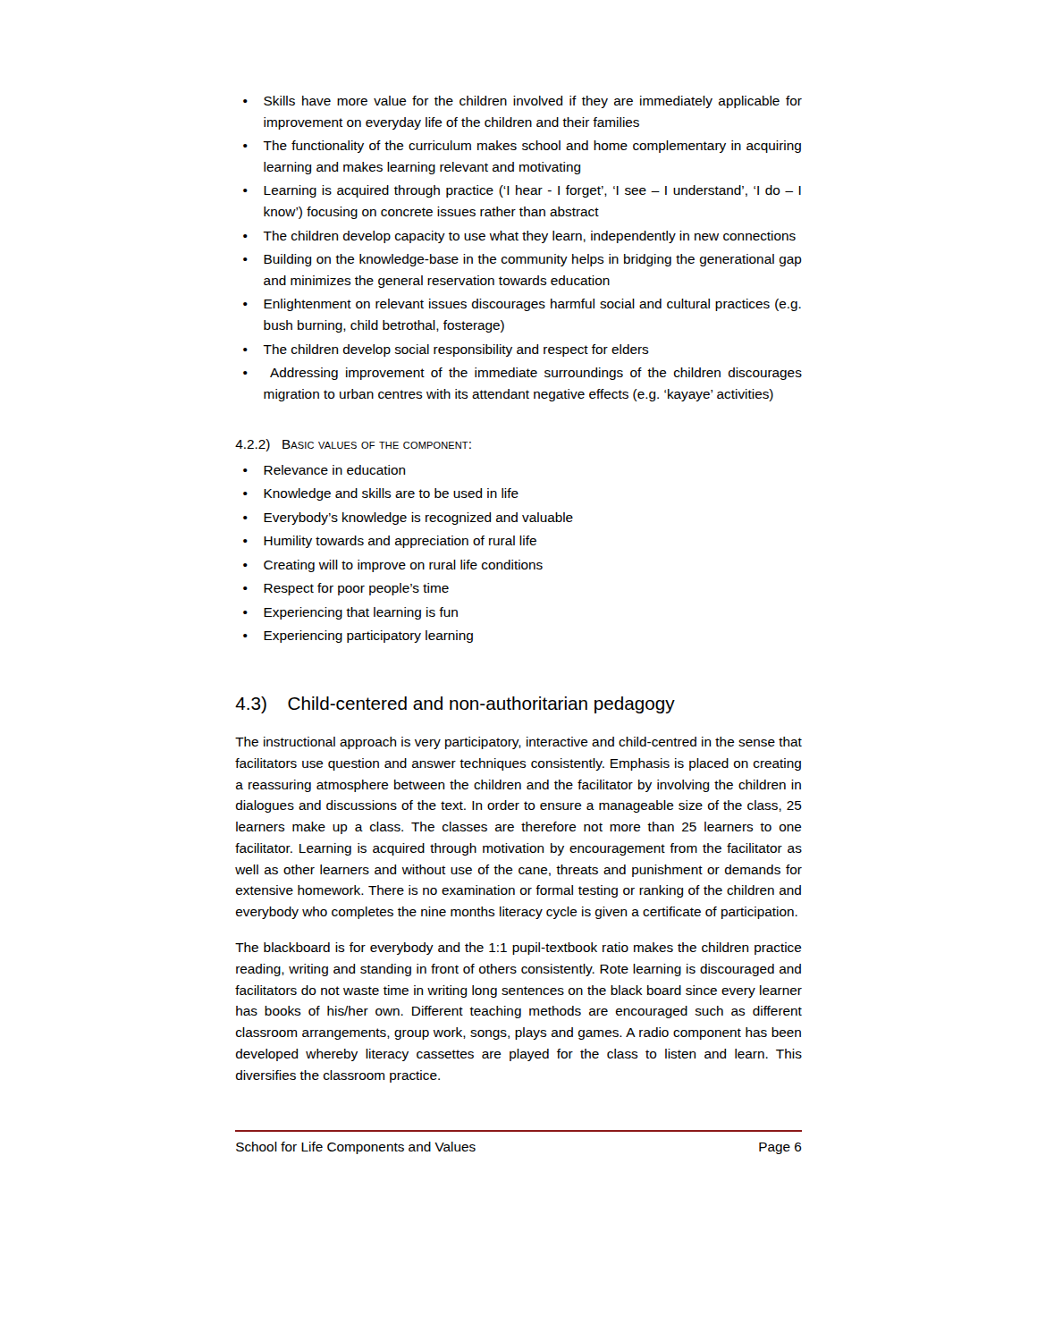Skills have more value for the children involved if they are immediately applicable for improvement on everyday life of the children and their families
The functionality of the curriculum makes school and home complementary in acquiring learning and makes learning relevant and motivating
Learning is acquired through practice (‘I hear - I forget’, ‘I see – I understand’, ‘I do – I know’) focusing on concrete issues rather than abstract
The children develop capacity to use what they learn, independently in new connections
Building on the knowledge-base in the community helps in bridging the generational gap and minimizes the general reservation towards education
Enlightenment on relevant issues discourages harmful social and cultural practices (e.g. bush burning, child betrothal, fosterage)
The children develop social responsibility and respect for elders
Addressing improvement of the immediate surroundings of the children discourages migration to urban centres with its attendant negative effects (e.g. ‘kayaye’ activities)
4.2.2) Basic values of the component:
Relevance in education
Knowledge and skills are to be used in life
Everybody’s knowledge is recognized and valuable
Humility towards and appreciation of rural life
Creating will to improve on rural life conditions
Respect for poor people’s time
Experiencing that learning is fun
Experiencing participatory learning
4.3) Child-centered and non-authoritarian pedagogy
The instructional approach is very participatory, interactive and child-centred in the sense that facilitators use question and answer techniques consistently. Emphasis is placed on creating a reassuring atmosphere between the children and the facilitator by involving the children in dialogues and discussions of the text. In order to ensure a manageable size of the class, 25 learners make up a class. The classes are therefore not more than 25 learners to one facilitator. Learning is acquired through motivation by encouragement from the facilitator as well as other learners and without use of the cane, threats and punishment or demands for extensive homework. There is no examination or formal testing or ranking of the children and everybody who completes the nine months literacy cycle is given a certificate of participation.
The blackboard is for everybody and the 1:1 pupil-textbook ratio makes the children practice reading, writing and standing in front of others consistently. Rote learning is discouraged and facilitators do not waste time in writing long sentences on the black board since every learner has books of his/her own. Different teaching methods are encouraged such as different classroom arrangements, group work, songs, plays and games. A radio component has been developed whereby literacy cassettes are played for the class to listen and learn. This diversifies the classroom practice.
School for Life Components and Values
Page 6